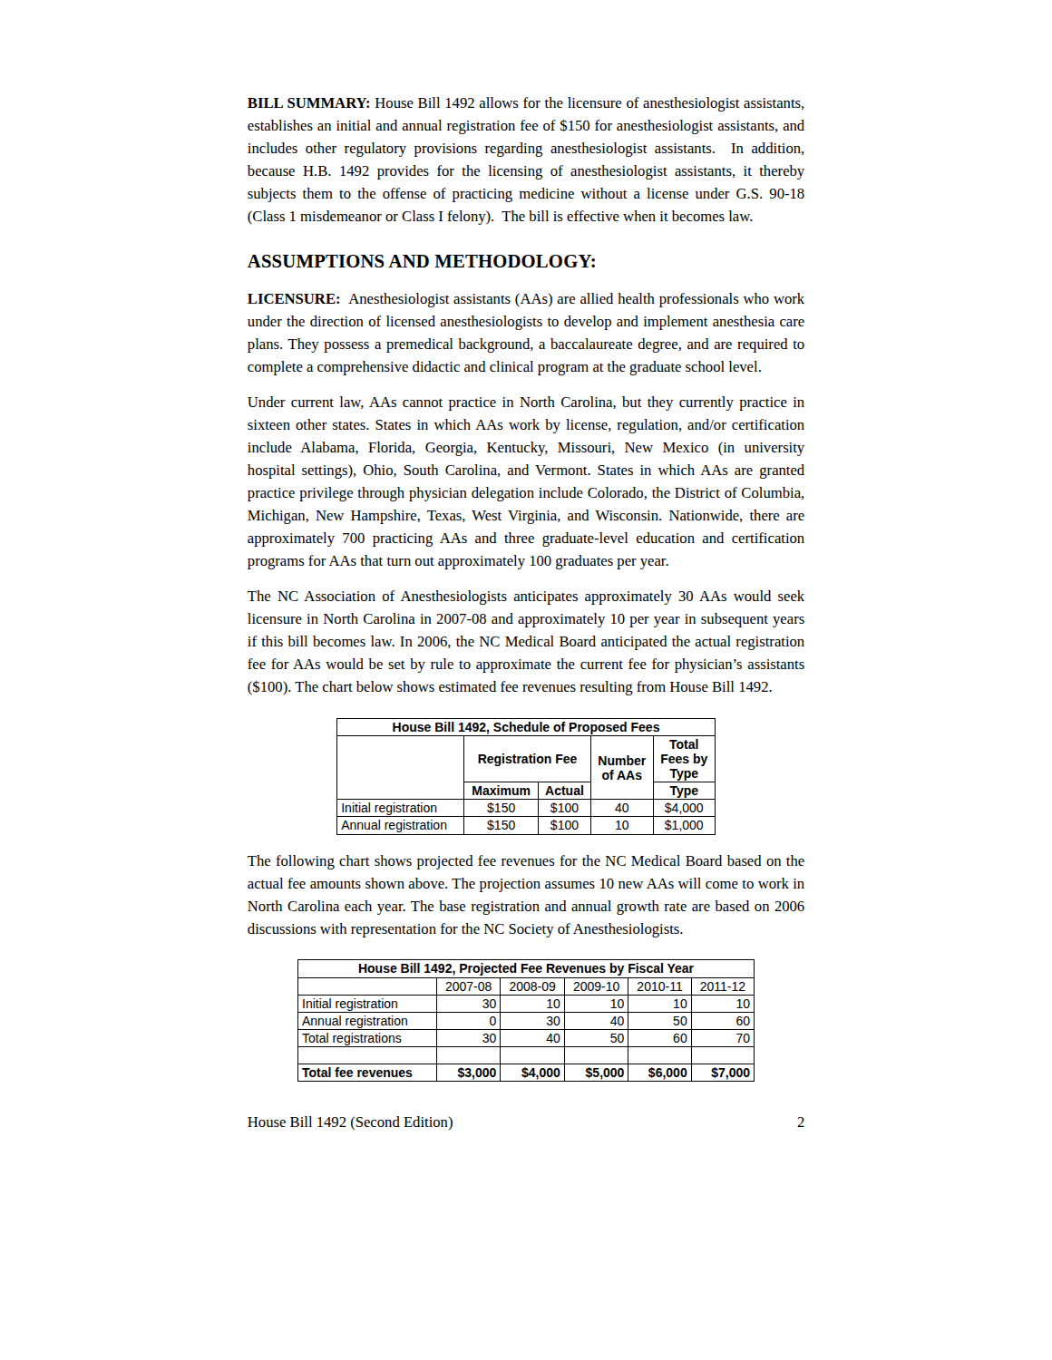BILL SUMMARY: House Bill 1492 allows for the licensure of anesthesiologist assistants, establishes an initial and annual registration fee of $150 for anesthesiologist assistants, and includes other regulatory provisions regarding anesthesiologist assistants. In addition, because H.B. 1492 provides for the licensing of anesthesiologist assistants, it thereby subjects them to the offense of practicing medicine without a license under G.S. 90-18 (Class 1 misdemeanor or Class I felony). The bill is effective when it becomes law.
ASSUMPTIONS AND METHODOLOGY:
LICENSURE: Anesthesiologist assistants (AAs) are allied health professionals who work under the direction of licensed anesthesiologists to develop and implement anesthesia care plans. They possess a premedical background, a baccalaureate degree, and are required to complete a comprehensive didactic and clinical program at the graduate school level.
Under current law, AAs cannot practice in North Carolina, but they currently practice in sixteen other states. States in which AAs work by license, regulation, and/or certification include Alabama, Florida, Georgia, Kentucky, Missouri, New Mexico (in university hospital settings), Ohio, South Carolina, and Vermont. States in which AAs are granted practice privilege through physician delegation include Colorado, the District of Columbia, Michigan, New Hampshire, Texas, West Virginia, and Wisconsin. Nationwide, there are approximately 700 practicing AAs and three graduate-level education and certification programs for AAs that turn out approximately 100 graduates per year.
The NC Association of Anesthesiologists anticipates approximately 30 AAs would seek licensure in North Carolina in 2007-08 and approximately 10 per year in subsequent years if this bill becomes law. In 2006, the NC Medical Board anticipated the actual registration fee for AAs would be set by rule to approximate the current fee for physician’s assistants ($100). The chart below shows estimated fee revenues resulting from House Bill 1492.
| House Bill 1492, Schedule of Proposed Fees |
| | Registration Fee | Number of AAs | Total Fees by Type |
| | Maximum | Actual | Type |
| Initial registration | $150 | $100 | 40 | $4,000 |
| Annual registration | $150 | $100 | 10 | $1,000 |
The following chart shows projected fee revenues for the NC Medical Board based on the actual fee amounts shown above. The projection assumes 10 new AAs will come to work in North Carolina each year. The base registration and annual growth rate are based on 2006 discussions with representation for the NC Society of Anesthesiologists.
| House Bill 1492, Projected Fee Revenues by Fiscal Year |
| | 2007-08 | 2008-09 | 2009-10 | 2010-11 | 2011-12 |
| Initial registration | 30 | 10 | 10 | 10 | 10 |
| Annual registration | 0 | 30 | 40 | 50 | 60 |
| Total registrations | 30 | 40 | 50 | 60 | 70 |
| Total fee revenues | $3,000 | $4,000 | $5,000 | $6,000 | $7,000 |
House Bill 1492 (Second Edition) 2